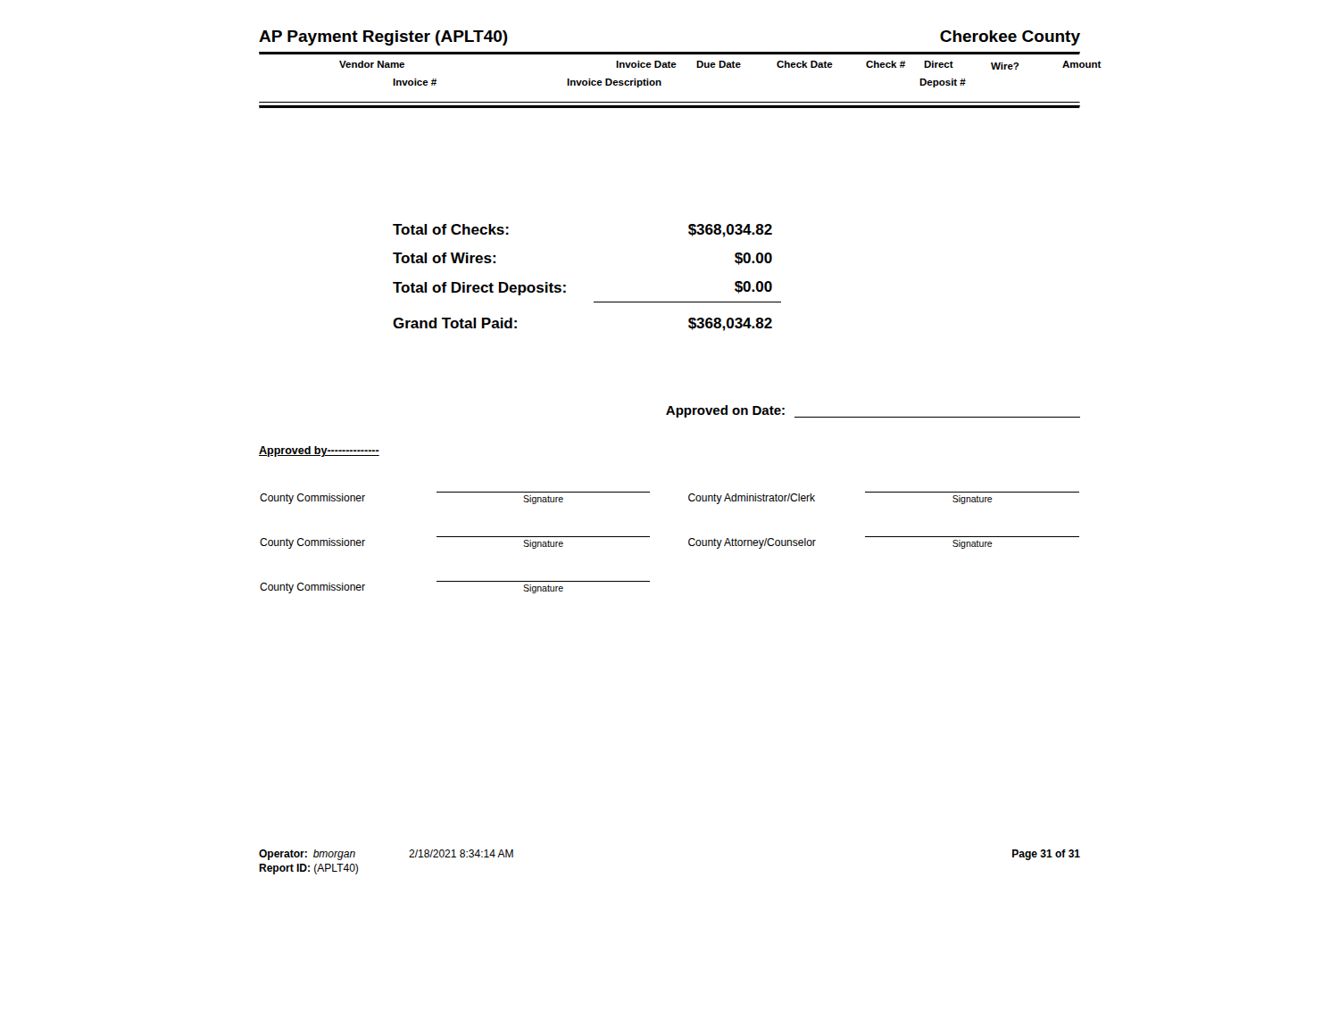AP Payment Register (APLT40)
Cherokee County
Vendor Name Invoice # Invoice Date Invoice Description Due Date Check Date Check # Direct Deposit # Wire? Amount
| Total of Checks: | $368,034.82 |
| Total of Wires: | $0.00 |
| Total of Direct Deposits: | $0.00 |
| Grand Total Paid: | $368,034.82 |
Approved on Date:
Approved by--------------
| County Commissioner | Signature | | County Administrator/Clerk | Signature |
| County Commissioner | Signature | | County Attorney/Counselor | Signature |
| County Commissioner | Signature | | | |
Operator:bmorgan 2/18/2021 8:34:14 AM
Report ID: (APLT40)
Page 31 of 31